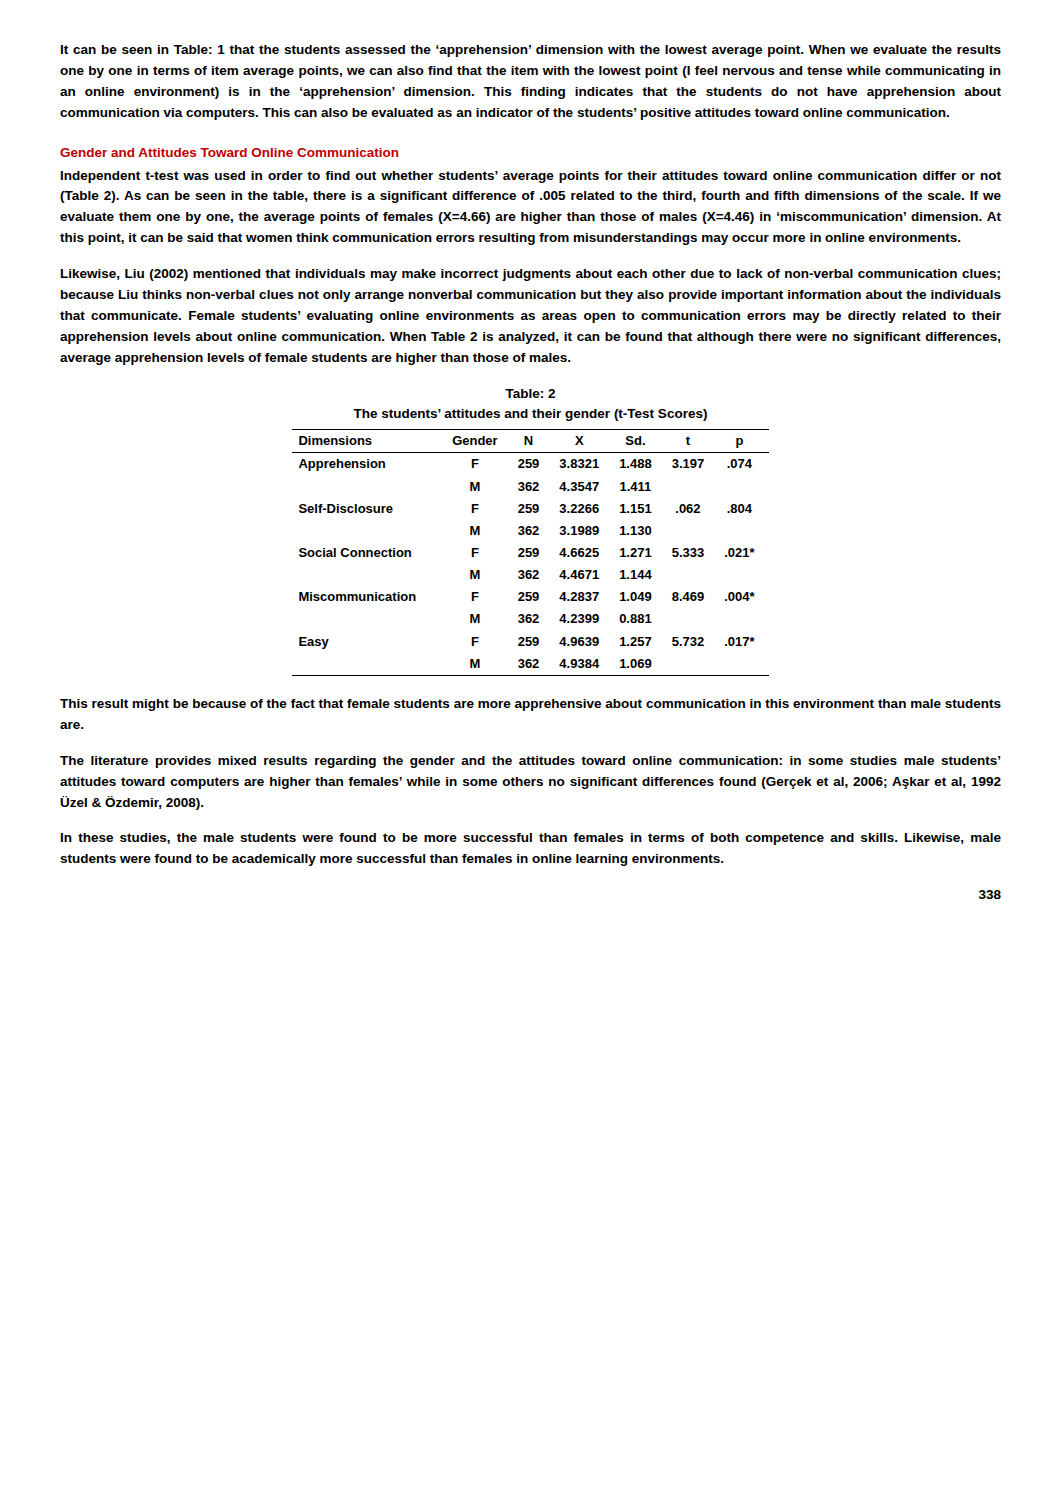It can be seen in Table: 1 that the students assessed the ‘apprehension’ dimension with the lowest average point. When we evaluate the results one by one in terms of item average points, we can also find that the item with the lowest point (I feel nervous and tense while communicating in an online environment) is in the ‘apprehension’ dimension. This finding indicates that the students do not have apprehension about communication via computers. This can also be evaluated as an indicator of the students’ positive attitudes toward online communication.
Gender and Attitudes Toward Online Communication
Independent t-test was used in order to find out whether students’ average points for their attitudes toward online communication differ or not (Table 2). As can be seen in the table, there is a significant difference of .005 related to the third, fourth and fifth dimensions of the scale. If we evaluate them one by one, the average points of females (X=4.66) are higher than those of males (X=4.46) in ‘miscommunication’ dimension. At this point, it can be said that women think communication errors resulting from misunderstandings may occur more in online environments.
Likewise, Liu (2002) mentioned that individuals may make incorrect judgments about each other due to lack of non-verbal communication clues; because Liu thinks non-verbal clues not only arrange nonverbal communication but they also provide important information about the individuals that communicate. Female students’ evaluating online environments as areas open to communication errors may be directly related to their apprehension levels about online communication. When Table 2 is analyzed, it can be found that although there were no significant differences, average apprehension levels of female students are higher than those of males.
Table: 2
The students’ attitudes and their gender (t-Test Scores)
| Dimensions | Gender | N | X | Sd. | t | p |
| --- | --- | --- | --- | --- | --- | --- |
| Apprehension | F | 259 | 3.8321 | 1.488 | 3.197 | .074 |
| | M | 362 | 4.3547 | 1.411 | | |
| Self-Disclosure | F | 259 | 3.2266 | 1.151 | .062 | .804 |
| | M | 362 | 3.1989 | 1.130 | | |
| Social Connection | F | 259 | 4.6625 | 1.271 | 5.333 | .021* |
| | M | 362 | 4.4671 | 1.144 | | |
| Miscommunication | F | 259 | 4.2837 | 1.049 | 8.469 | .004* |
| | M | 362 | 4.2399 | 0.881 | | |
| Easy | F | 259 | 4.9639 | 1.257 | 5.732 | .017* |
| | M | 362 | 4.9384 | 1.069 | | |
This result might be because of the fact that female students are more apprehensive about communication in this environment than male students are.
The literature provides mixed results regarding the gender and the attitudes toward online communication: in some studies male students’ attitudes toward computers are higher than females’ while in some others no significant differences found (Gerçek et al, 2006; Aşkar et al, 1992 Üzel & Özdemir, 2008).
In these studies, the male students were found to be more successful than females in terms of both competence and skills. Likewise, male students were found to be academically more successful than females in online learning environments.
338